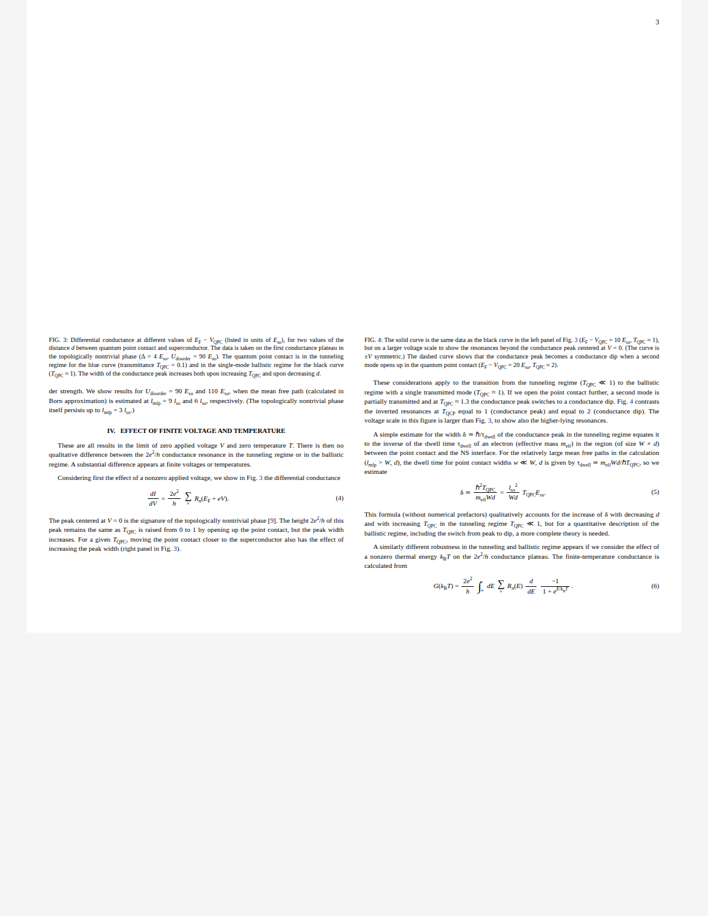3
FIG. 3: Differential conductance at different values of EF − VQPC (listed in units of Eso), for two values of the distance d between quantum point contact and superconductor. The data is taken on the first conductance plateau in the topologically nontrivial phase (Δ = 4 Eso, Udisorder = 90 Eso). The quantum point contact is in the tunneling regime for the blue curve (transmittance TQPC = 0.1) and in the single-mode ballistic regime for the black curve (TQPC ≈ 1). The width of the conductance peak increases both upon increasing TQPC and upon decreasing d.
der strength. We show results for Udisorder = 90 Eso and 110 Eso, when the mean free path (calculated in Born approximation) is estimated at lmfp = 9 lso and 6 lso, respectively. (The topologically nontrivial phase itself persists up to lmfp = 3 lso.)
IV. Effect of finite voltage and temperature
These are all results in the limit of zero applied voltage V and zero temperature T. There is then no qualitative difference between the 2e2/h conductance resonance in the tunneling regime or in the ballistic regime. A substantial difference appears at finite voltages or temperatures.
Considering first the effect of a nonzero applied voltage, we show in Fig. 3 the differential conductance
dI dV = 2e2 h ∑n Rn(EF + eV).
(4)
The peak centered at V = 0 is the signature of the topologically nontrivial phase [9]. The height 2e2/h of this peak remains the same as TQPC is raised from 0 to 1 by opening up the point contact, but the peak width increases. For a given TQPC, moving the point contact closer to the superconductor also has the effect of increasing the peak width (right panel in Fig. 3).
FIG. 4: The solid curve is the same data as the black curve in the left panel of Fig. 3 (EF − VQPC = 10 Eso, TQPC ≈ 1), but on a larger voltage scale to show the resonances beyond the conductance peak centered at V = 0. (The curve is ±V symmetric.) The dashed curve shows that the conductance peak becomes a conductance dip when a second mode opens up in the quantum point contact (EF − VQPC = 20 Eso, TQPC ≈ 2).
These considerations apply to the transition from the tunneling regime (TQPC ≪ 1) to the ballistic regime with a single transmitted mode (TQPC ≈ 1). If we open the point contact further, a second mode is partially transmitted and at TQPC ≈ 1.3 the conductance peak switches to a conductance dip. Fig. 4 contrasts the inverted resonances at TQCP equal to 1 (conductance peak) and equal to 2 (conductance dip). The voltage scale in this figure is larger than Fig. 3, to show also the higher-lying resonances.
A simple estimate for the width δ ≃ ℏ/τdwell of the conductance peak in the tunneling regime equates it to the inverse of the dwell time τdwell of an electron (effective mass meff) in the region (of size W × d) between the point contact and the NS interface. For the relatively large mean free paths in the calculation (lmfp > W, d), the dwell time for point contact widths w ≪ W, d is given by τdwell ≃ meffWd/ℏTQPC, so we estimate
δ ≃ ℏ2TQPC meffWd = lso2 Wd TQPCEso.
(5)
This formula (without numerical prefactors) qualitatively accounts for the increase of δ with decreasing d and with increasing TQPC in the tunneling regime TQPC ≪ 1, but for a quantitative description of the ballistic regime, including the switch from peak to dip, a more complete theory is needed.
A similarly different robustness in the tunneling and ballistic regime appears if we consider the effect of a nonzero thermal energy kBT on the 2e2/h conductance plateau. The finite-temperature conductance is calculated from
G(kBT) = 2e2 h ∫∞−∞ dE ∑n Rn(E) ddE −11 + eE/kBT.
(6)